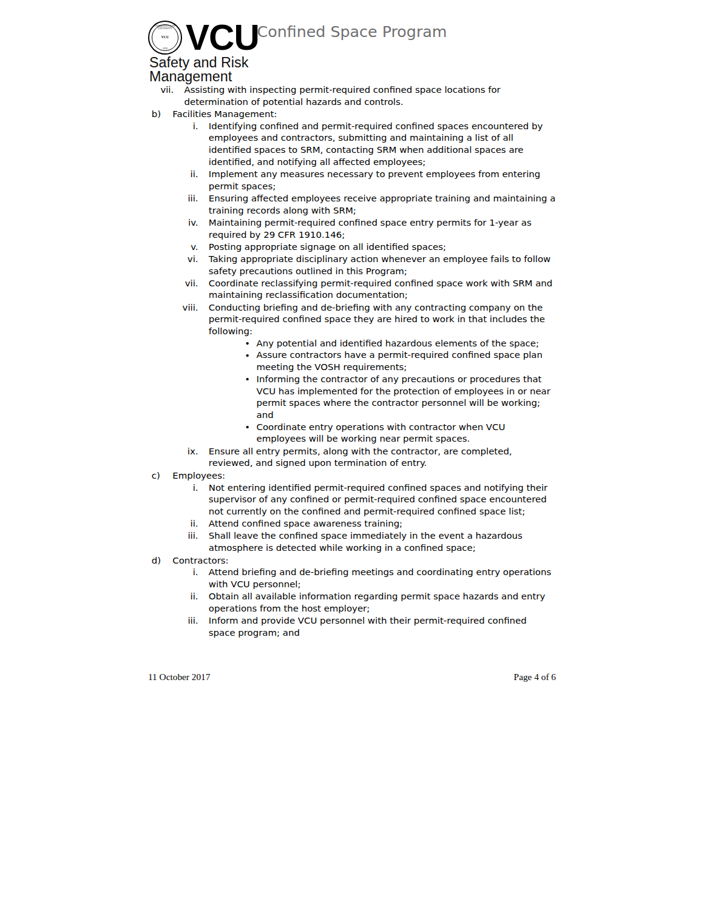Confined Space Program
COMMONWEALTH UNIVERSITY
VCU
1838
VCU
Safety and Risk
Management
vii. Assisting with inspecting permit-required confined space locations for determination of potential hazards and controls.
b) Facilities Management:
i. Identifying confined and permit-required confined spaces encountered by employees and contractors, submitting and maintaining a list of all identified spaces to SRM, contacting SRM when additional spaces are identified, and notifying all affected employees;
ii. Implement any measures necessary to prevent employees from entering permit spaces;
iii. Ensuring affected employees receive appropriate training and maintaining a training records along with SRM;
iv. Maintaining permit-required confined space entry permits for 1-year as required by 29 CFR 1910.146;
v. Posting appropriate signage on all identified spaces;
vi. Taking appropriate disciplinary action whenever an employee fails to follow safety precautions outlined in this Program;
vii. Coordinate reclassifying permit-required confined space work with SRM and maintaining reclassification documentation;
viii. Conducting briefing and de-briefing with any contracting company on the permit-required confined space they are hired to work in that includes the following:
•Any potential and identified hazardous elements of the space;
•Assure contractors have a permit-required confined space plan meeting the VOSH requirements;
•Informing the contractor of any precautions or procedures that VCU has implemented for the protection of employees in or near permit spaces where the contractor personnel will be working; and
•Coordinate entry operations with contractor when VCU employees will be working near permit spaces.
ix. Ensure all entry permits, along with the contractor, are completed, reviewed, and signed upon termination of entry.
c) Employees:
i. Not entering identified permit-required confined spaces and notifying their supervisor of any confined or permit-required confined space encountered not currently on the confined and permit-required confined space list;
ii. Attend confined space awareness training;
iii. Shall leave the confined space immediately in the event a hazardous atmosphere is detected while working in a confined space;
d) Contractors:
i. Attend briefing and de-briefing meetings and coordinating entry operations with VCU personnel;
ii. Obtain all available information regarding permit space hazards and entry operations from the host employer;
iii. Inform and provide VCU personnel with their permit-required confined space program; and
11 October 2017
Page 4 of 6